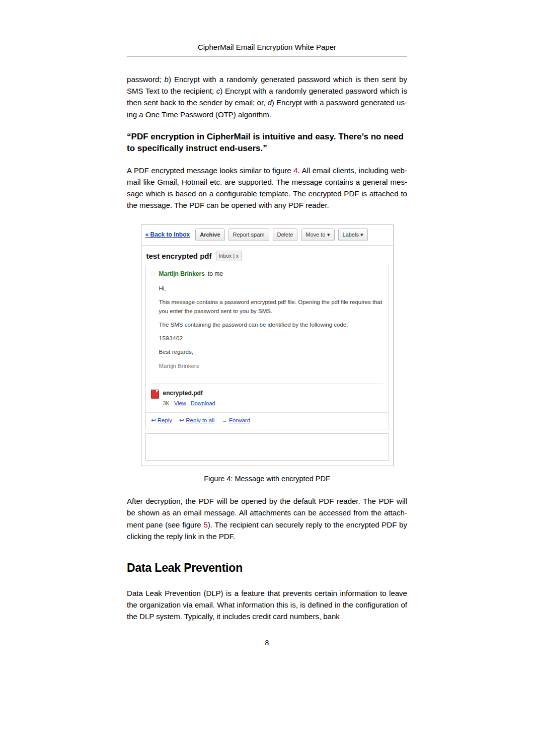CipherMail Email Encryption White Paper
password; b) Encrypt with a randomly generated password which is then sent by SMS Text to the recipient; c) Encrypt with a randomly generated password which is then sent back to the sender by email; or, d) Encrypt with a password generated using a One Time Password (OTP) algorithm.
“PDF encryption in CipherMail is intuitive and easy. There’s no need to specifically instruct end-users.”
A PDF encrypted message looks similar to figure 4. All email clients, including webmail like Gmail, Hotmail etc. are supported. The message contains a general message which is based on a configurable template. The encrypted PDF is attached to the message. The PDF can be opened with any PDF reader.
« Back to Inbox Archive Report spam Delete Move to ▾ Labels ▾
test encrypted pdf Inbox | x
☆ Martijn Brinkers to me
Hi,
This message contains a password encrypted pdf file. Opening the pdf file requires that you enter the password sent to you by SMS.
The SMS containing the password can be identified by the following code:
1593402
Best regards,
Martijn Brinkers
encrypted.pdf
3K View Download
↩ Reply ↩ Reply to all → Forward
Figure 4: Message with encrypted PDF
After decryption, the PDF will be opened by the default PDF reader. The PDF will be shown as an email message. All attachments can be accessed from the attachment pane (see figure 5). The recipient can securely reply to the encrypted PDF by clicking the reply link in the PDF.
Data Leak Prevention
Data Leak Prevention (DLP) is a feature that prevents certain information to leave the organization via email. What information this is, is defined in the configuration of the DLP system. Typically, it includes credit card numbers, bank
8